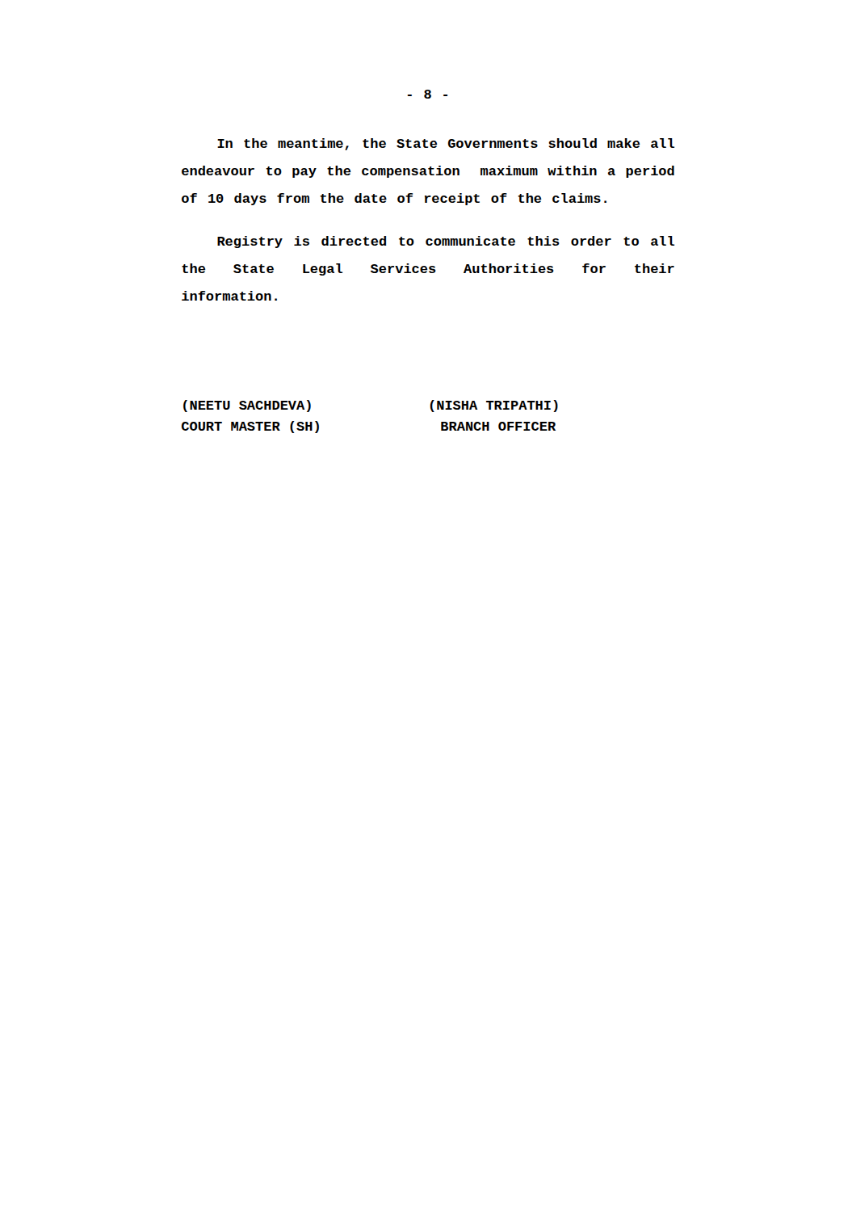- 8 -
In the meantime, the State Governments should make all endeavour to pay the compensation maximum within a period of 10 days from the date of receipt of the claims.
Registry is directed to communicate this order to all the State Legal Services Authorities for their information.
| (NEETU SACHDEVA) COURT MASTER (SH) | (NISHA TRIPATHI) BRANCH OFFICER |